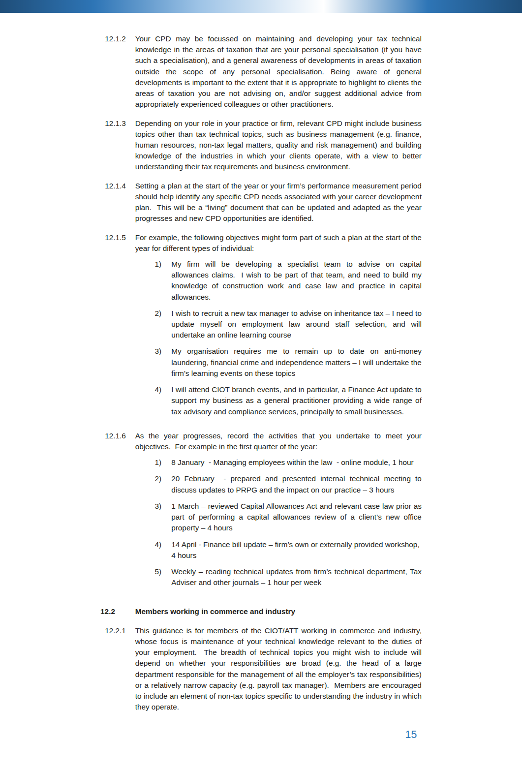12.1.2
Your CPD may be focussed on maintaining and developing your tax technical knowledge in the areas of taxation that are your personal specialisation (if you have such a specialisation), and a general awareness of developments in areas of taxation outside the scope of any personal specialisation. Being aware of general developments is important to the extent that it is appropriate to highlight to clients the areas of taxation you are not advising on, and/or suggest additional advice from appropriately experienced colleagues or other practitioners.
12.1.3
Depending on your role in your practice or firm, relevant CPD might include business topics other than tax technical topics, such as business management (e.g. finance, human resources, non-tax legal matters, quality and risk management) and building knowledge of the industries in which your clients operate, with a view to better understanding their tax requirements and business environment.
12.1.4
Setting a plan at the start of the year or your firm’s performance measurement period should help identify any specific CPD needs associated with your career development plan. This will be a “living” document that can be updated and adapted as the year progresses and new CPD opportunities are identified.
12.1.5
For example, the following objectives might form part of such a plan at the start of the year for different types of individual:
My firm will be developing a specialist team to advise on capital allowances claims. I wish to be part of that team, and need to build my knowledge of construction work and case law and practice in capital allowances.
I wish to recruit a new tax manager to advise on inheritance tax – I need to update myself on employment law around staff selection, and will undertake an online learning course
My organisation requires me to remain up to date on anti-money laundering, financial crime and independence matters – I will undertake the firm’s learning events on these topics
I will attend CIOT branch events, and in particular, a Finance Act update to support my business as a general practitioner providing a wide range of tax advisory and compliance services, principally to small businesses.
12.1.6
As the year progresses, record the activities that you undertake to meet your objectives. For example in the first quarter of the year:
8 January - Managing employees within the law - online module, 1 hour
20 February - prepared and presented internal technical meeting to discuss updates to PRPG and the impact on our practice – 3 hours
1 March – reviewed Capital Allowances Act and relevant case law prior as part of performing a capital allowances review of a client’s new office property – 4 hours
14 April - Finance bill update – firm’s own or externally provided workshop, 4 hours
Weekly – reading technical updates from firm’s technical department, Tax Adviser and other journals – 1 hour per week
12.2
Members working in commerce and industry
12.2.1
This guidance is for members of the CIOT/ATT working in commerce and industry, whose focus is maintenance of your technical knowledge relevant to the duties of your employment. The breadth of technical topics you might wish to include will depend on whether your responsibilities are broad (e.g. the head of a large department responsible for the management of all the employer’s tax responsibilities) or a relatively narrow capacity (e.g. payroll tax manager). Members are encouraged to include an element of non-tax topics specific to understanding the industry in which they operate.
15